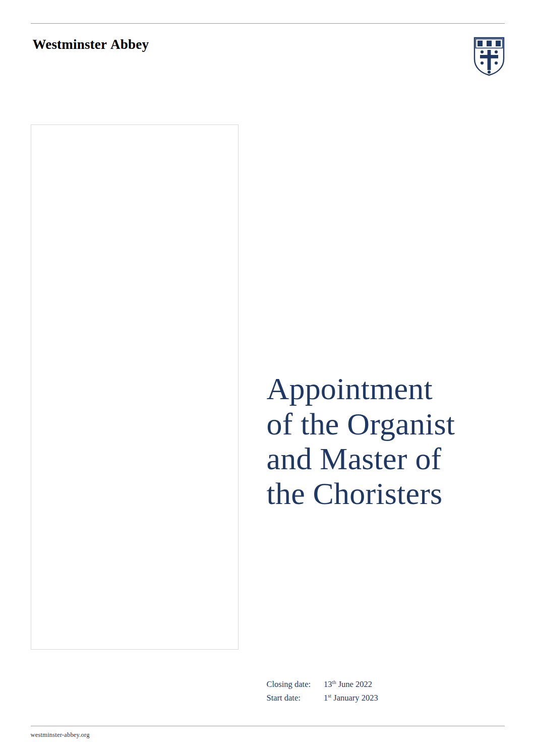Westminster Abbey
Appointment
of the Organist
and Master of
the Choristers
| Closing date: | 13 th June 2022 |
| Start date: | 1 st January 2023 |
westminster-abbey.org